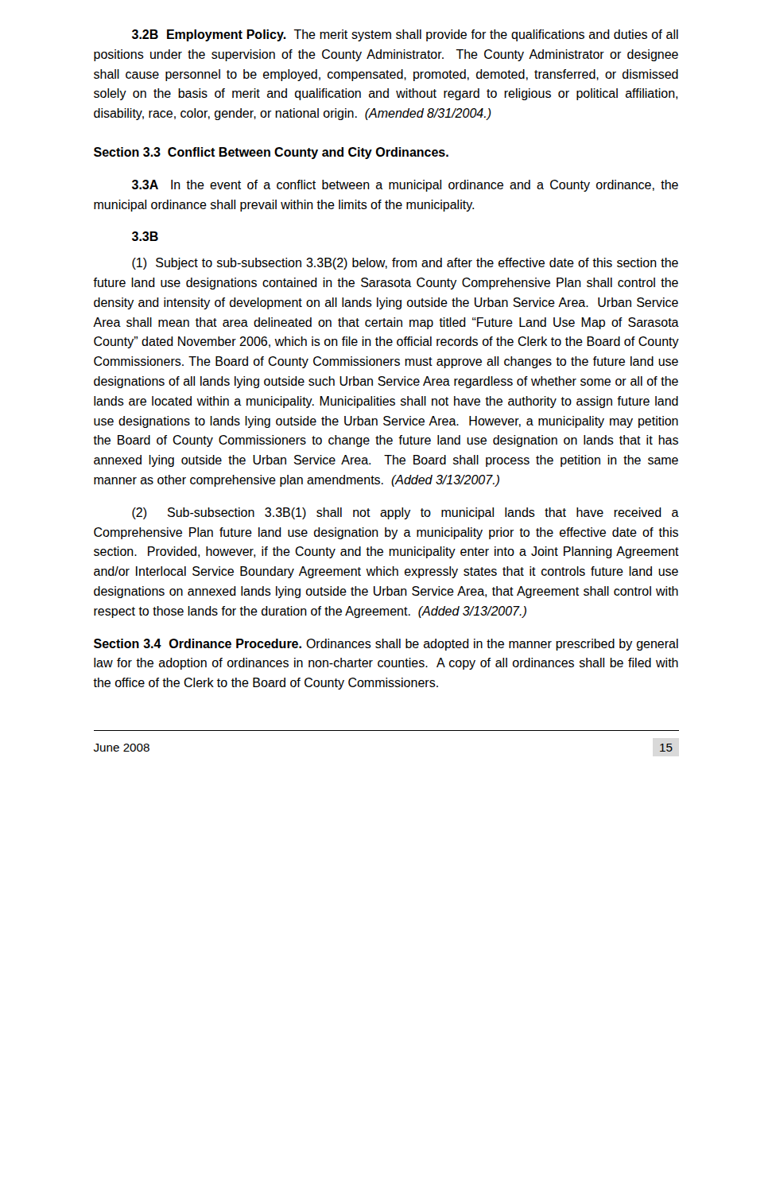3.2B Employment Policy. The merit system shall provide for the qualifications and duties of all positions under the supervision of the County Administrator. The County Administrator or designee shall cause personnel to be employed, compensated, promoted, demoted, transferred, or dismissed solely on the basis of merit and qualification and without regard to religious or political affiliation, disability, race, color, gender, or national origin. (Amended 8/31/2004.)
Section 3.3 Conflict Between County and City Ordinances.
3.3A In the event of a conflict between a municipal ordinance and a County ordinance, the municipal ordinance shall prevail within the limits of the municipality.
3.3B
(1) Subject to sub-subsection 3.3B(2) below, from and after the effective date of this section the future land use designations contained in the Sarasota County Comprehensive Plan shall control the density and intensity of development on all lands lying outside the Urban Service Area. Urban Service Area shall mean that area delineated on that certain map titled “Future Land Use Map of Sarasota County” dated November 2006, which is on file in the official records of the Clerk to the Board of County Commissioners. The Board of County Commissioners must approve all changes to the future land use designations of all lands lying outside such Urban Service Area regardless of whether some or all of the lands are located within a municipality. Municipalities shall not have the authority to assign future land use designations to lands lying outside the Urban Service Area. However, a municipality may petition the Board of County Commissioners to change the future land use designation on lands that it has annexed lying outside the Urban Service Area. The Board shall process the petition in the same manner as other comprehensive plan amendments. (Added 3/13/2007.)
(2) Sub-subsection 3.3B(1) shall not apply to municipal lands that have received a Comprehensive Plan future land use designation by a municipality prior to the effective date of this section. Provided, however, if the County and the municipality enter into a Joint Planning Agreement and/or Interlocal Service Boundary Agreement which expressly states that it controls future land use designations on annexed lands lying outside the Urban Service Area, that Agreement shall control with respect to those lands for the duration of the Agreement. (Added 3/13/2007.)
Section 3.4 Ordinance Procedure. Ordinances shall be adopted in the manner prescribed by general law for the adoption of ordinances in non-charter counties. A copy of all ordinances shall be filed with the office of the Clerk to the Board of County Commissioners.
June 2008 15